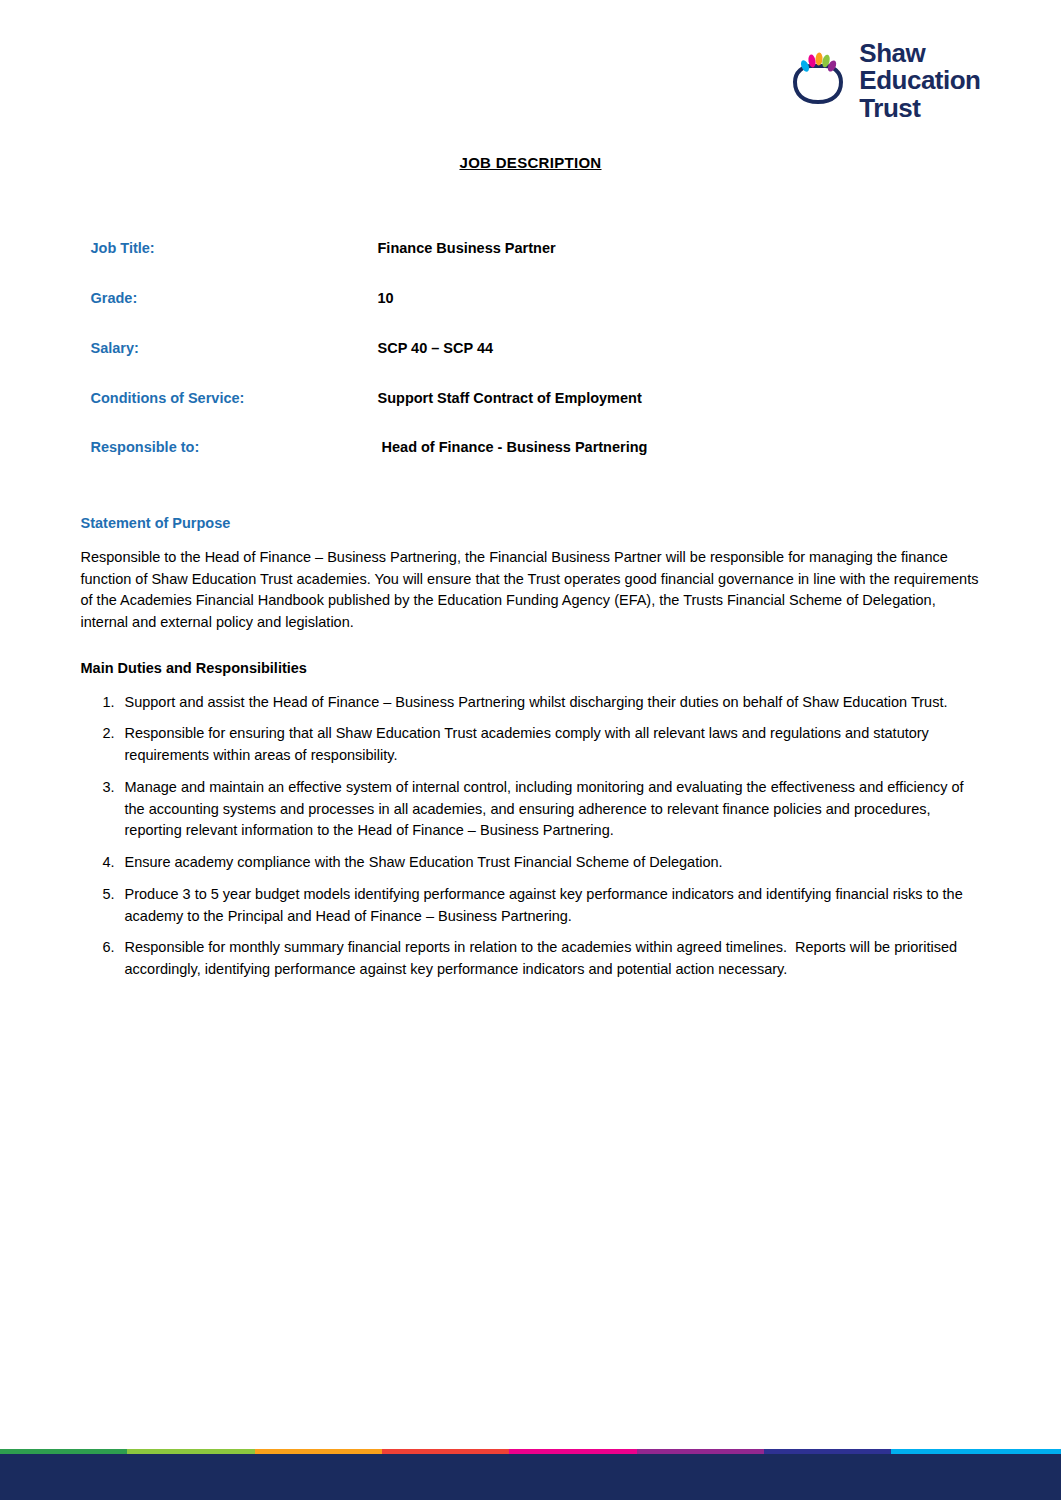Shaw
Education
Trust
JOB DESCRIPTION
| Job Title: | Finance Business Partner |
| Grade: | 10 |
| Salary: | SCP 40 – SCP 44 |
| Conditions of Service: | Support Staff Contract of Employment |
| Responsible to: | Head of Finance - Business Partnering |
Statement of Purpose
Responsible to the Head of Finance – Business Partnering, the Financial Business Partner will be responsible for managing the finance function of Shaw Education Trust academies. You will ensure that the Trust operates good financial governance in line with the requirements of the Academies Financial Handbook published by the Education Funding Agency (EFA), the Trusts Financial Scheme of Delegation, internal and external policy and legislation.
Main Duties and Responsibilities
Support and assist the Head of Finance – Business Partnering whilst discharging their duties on behalf of Shaw Education Trust.
Responsible for ensuring that all Shaw Education Trust academies comply with all relevant laws and regulations and statutory requirements within areas of responsibility.
Manage and maintain an effective system of internal control, including monitoring and evaluating the effectiveness and efficiency of the accounting systems and processes in all academies, and ensuring adherence to relevant finance policies and procedures, reporting relevant information to the Head of Finance – Business Partnering.
Ensure academy compliance with the Shaw Education Trust Financial Scheme of Delegation.
Produce 3 to 5 year budget models identifying performance against key performance indicators and identifying financial risks to the academy to the Principal and Head of Finance – Business Partnering.
Responsible for monthly summary financial reports in relation to the academies within agreed timelines. Reports will be prioritised accordingly, identifying performance against key performance indicators and potential action necessary.